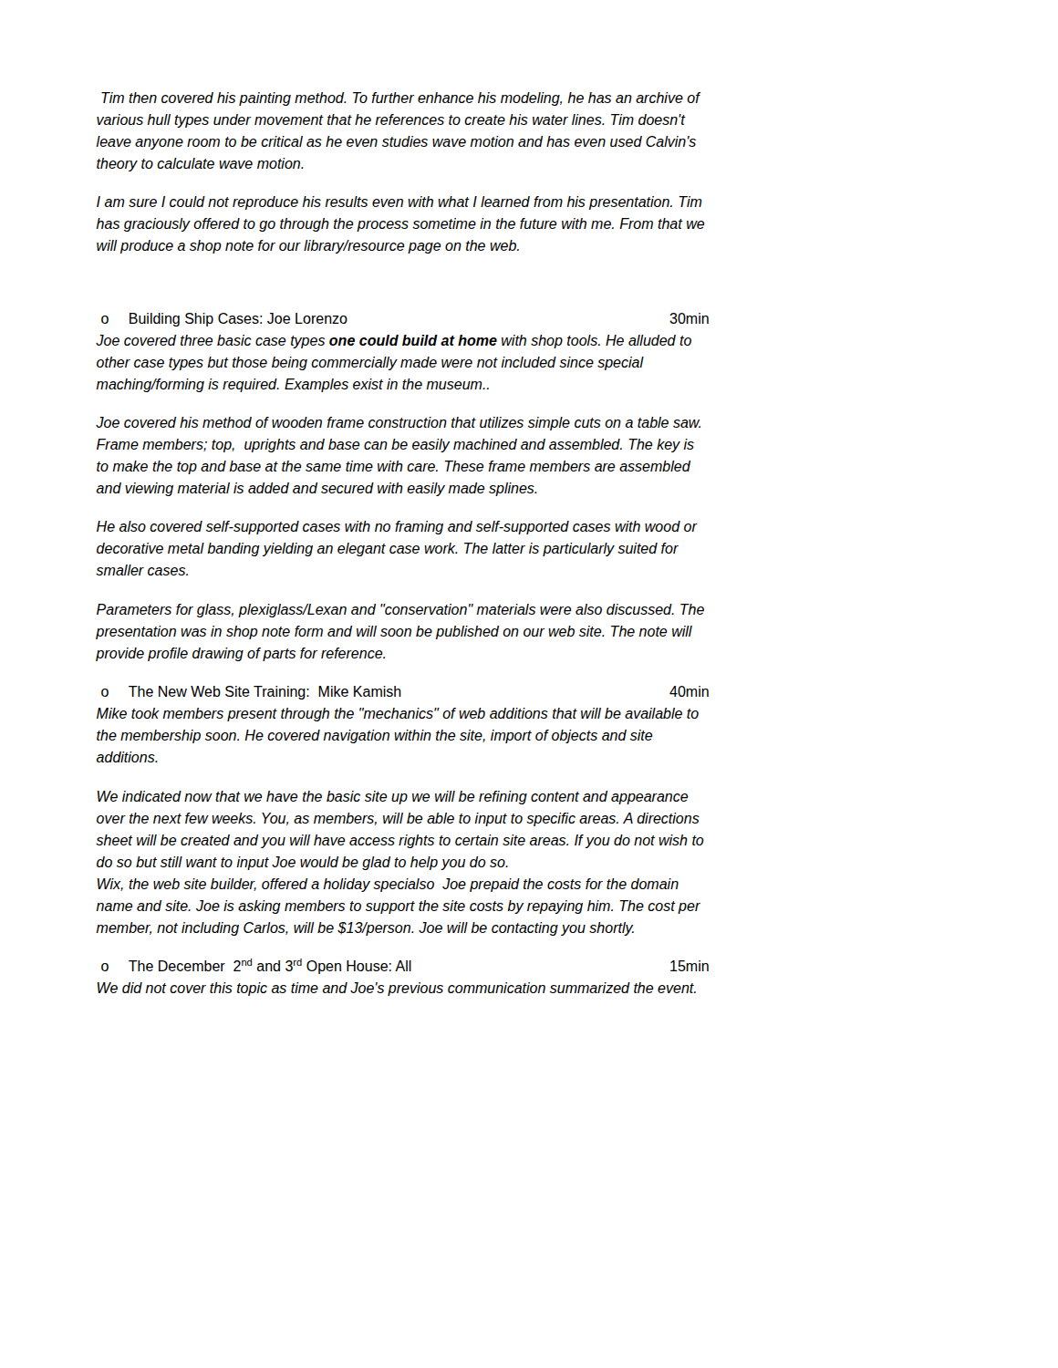Tim then covered his painting method. To further enhance his modeling, he has an archive of various hull types under movement that he references to create his water lines. Tim doesn't leave anyone room to be critical as he even studies wave motion and has even used Calvin's theory to calculate wave motion.
I am sure I could not reproduce his results even with what I learned from his presentation. Tim has graciously offered to go through the process sometime in the future with me. From that we will produce a shop note for our library/resource page on the web.
o Building Ship Cases: Joe Lorenzo 30min
Joe covered three basic case types one could build at home with shop tools. He alluded to other case types but those being commercially made were not included since special maching/forming is required. Examples exist in the museum..
Joe covered his method of wooden frame construction that utilizes simple cuts on a table saw. Frame members; top, uprights and base can be easily machined and assembled. The key is to make the top and base at the same time with care. These frame members are assembled and viewing material is added and secured with easily made splines.
He also covered self-supported cases with no framing and self-supported cases with wood or decorative metal banding yielding an elegant case work. The latter is particularly suited for smaller cases.
Parameters for glass, plexiglass/Lexan and "conservation" materials were also discussed. The presentation was in shop note form and will soon be published on our web site. The note will provide profile drawing of parts for reference.
o The New Web Site Training: Mike Kamish 40min
Mike took members present through the "mechanics" of web additions that will be available to the membership soon. He covered navigation within the site, import of objects and site additions.
We indicated now that we have the basic site up we will be refining content and appearance over the next few weeks. You, as members, will be able to input to specific areas. A directions sheet will be created and you will have access rights to certain site areas. If you do not wish to do so but still want to input Joe would be glad to help you do so.
Wix, the web site builder, offered a holiday specialso Joe prepaid the costs for the domain name and site. Joe is asking members to support the site costs by repaying him. The cost per member, not including Carlos, will be $13/person. Joe will be contacting you shortly.
o The December 2nd and 3rd Open House: All 15min
We did not cover this topic as time and Joe's previous communication summarized the event.